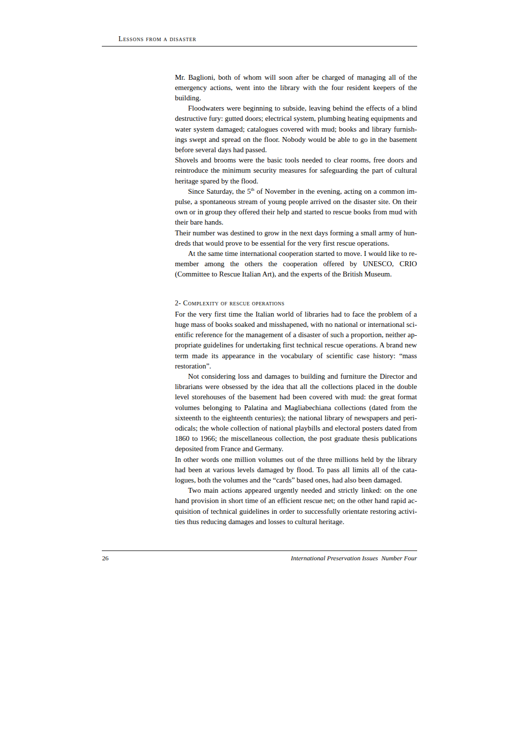Lessons from a disaster
Mr. Baglioni, both of whom will soon after be charged of managing all of the emergency actions, went into the library with the four resident keepers of the building.
Floodwaters were beginning to subside, leaving behind the effects of a blind destructive fury: gutted doors; electrical system, plumbing heating equipments and water system damaged; catalogues covered with mud; books and library furnishings swept and spread on the floor. Nobody would be able to go in the basement before several days had passed.
Shovels and brooms were the basic tools needed to clear rooms, free doors and reintroduce the minimum security measures for safeguarding the part of cultural heritage spared by the flood.
Since Saturday, the 5th of November in the evening, acting on a common impulse, a spontaneous stream of young people arrived on the disaster site. On their own or in group they offered their help and started to rescue books from mud with their bare hands.
Their number was destined to grow in the next days forming a small army of hundreds that would prove to be essential for the very first rescue operations.
At the same time international cooperation started to move. I would like to remember among the others the cooperation offered by UNESCO, CRIO (Committee to Rescue Italian Art), and the experts of the British Museum.
2- Complexity of rescue operations
For the very first time the Italian world of libraries had to face the problem of a huge mass of books soaked and misshapened, with no national or international scientific reference for the management of a disaster of such a proportion, neither appropriate guidelines for undertaking first technical rescue operations. A brand new term made its appearance in the vocabulary of scientific case history: “mass restoration”.
Not considering loss and damages to building and furniture the Director and librarians were obsessed by the idea that all the collections placed in the double level storehouses of the basement had been covered with mud: the great format volumes belonging to Palatina and Magliabechiana collections (dated from the sixteenth to the eighteenth centuries); the national library of newspapers and periodicals; the whole collection of national playbills and electoral posters dated from 1860 to 1966; the miscellaneous collection, the post graduate thesis publications deposited from France and Germany.
In other words one million volumes out of the three millions held by the library had been at various levels damaged by flood. To pass all limits all of the catalogues, both the volumes and the “cards” based ones, had also been damaged.
Two main actions appeared urgently needed and strictly linked: on the one hand provision in short time of an efficient rescue net; on the other hand rapid acquisition of technical guidelines in order to successfully orientate restoring activities thus reducing damages and losses to cultural heritage.
26 International Preservation Issues Number Four